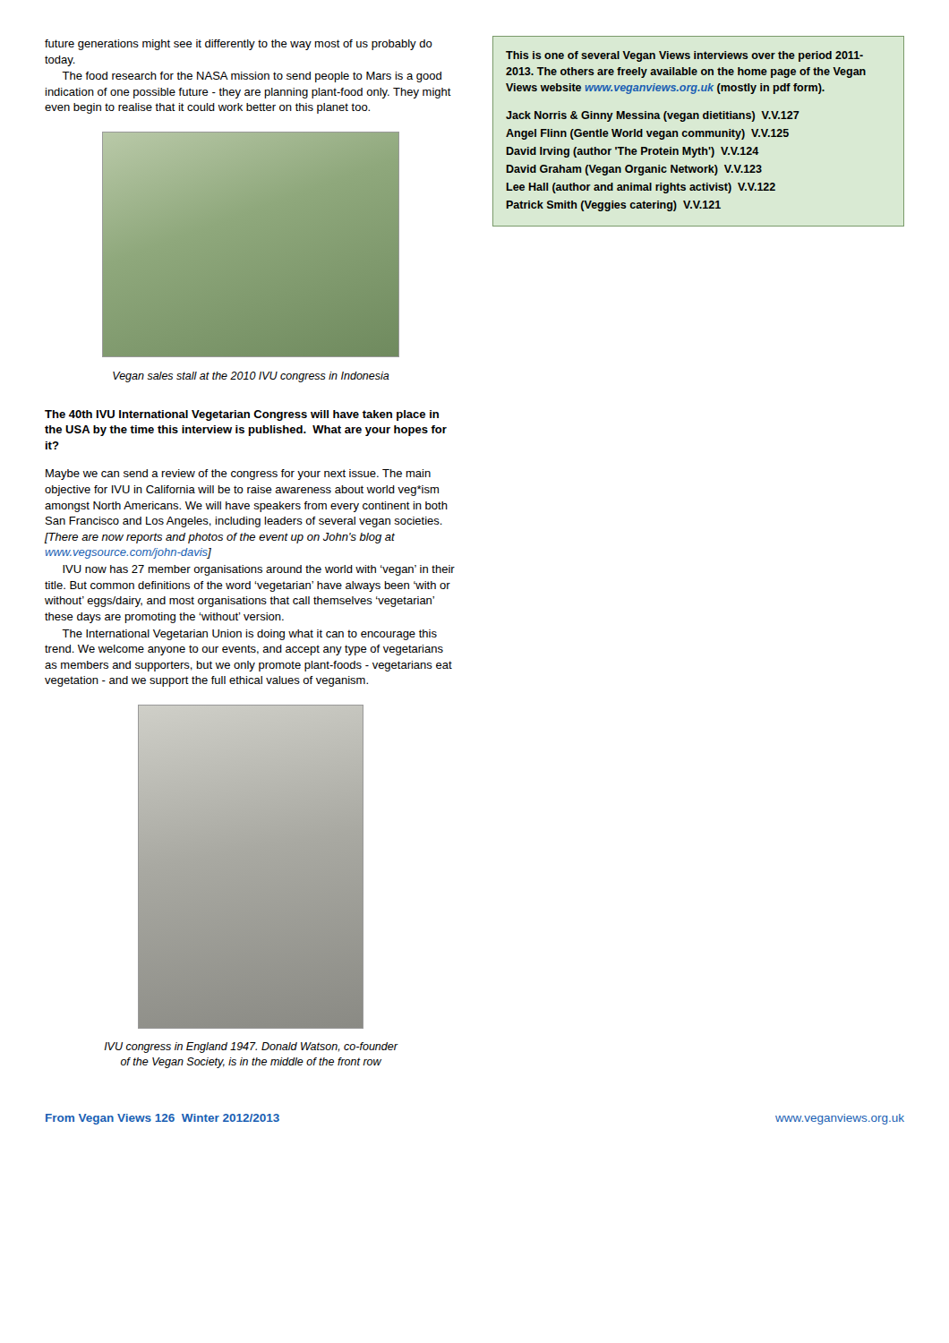future generations might see it differently to the way most of us probably do today.
The food research for the NASA mission to send people to Mars is a good indication of one possible future - they are planning plant-food only. They might even begin to realise that it could work better on this planet too.
Vegan sales stall photo
Vegan sales stall at the 2010 IVU congress in Indonesia
The 40th IVU International Vegetarian Congress will have taken place in the USA by the time this interview is published. What are your hopes for it?
Maybe we can send a review of the congress for your next issue. The main objective for IVU in California will be to raise awareness about world veg*ism amongst North Americans. We will have speakers from every continent in both San Francisco and Los Angeles, including leaders of several vegan societies. [There are now reports and photos of the event up on John's blog at www.vegsource.com/john-davis]
IVU now has 27 member organisations around the world with ‘vegan’ in their title. But common definitions of the word ‘vegetarian’ have always been ‘with or without’ eggs/dairy, and most organisations that call themselves ‘vegetarian’ these days are promoting the ‘without’ version.
The International Vegetarian Union is doing what it can to encourage this trend. We welcome anyone to our events, and accept any type of vegetarians as members and supporters, but we only promote plant-foods - vegetarians eat vegetation - and we support the full ethical values of veganism.
IVU congress 1947 group photo
IVU congress in England 1947. Donald Watson, co-founder
of the Vegan Society, is in the middle of the front row
This is one of several Vegan Views interviews over the period 2011-2013. The others are freely available on the home page of the Vegan Views website www.veganviews.org.uk (mostly in pdf form).
Jack Norris & Ginny Messina (vegan dietitians) V.V.127
Angel Flinn (Gentle World vegan community) V.V.125
David Irving (author 'The Protein Myth') V.V.124
David Graham (Vegan Organic Network) V.V.123
Lee Hall (author and animal rights activist) V.V.122
Patrick Smith (Veggies catering) V.V.121
From Vegan Views 126 Winter 2012/2013
www.veganviews.org.uk